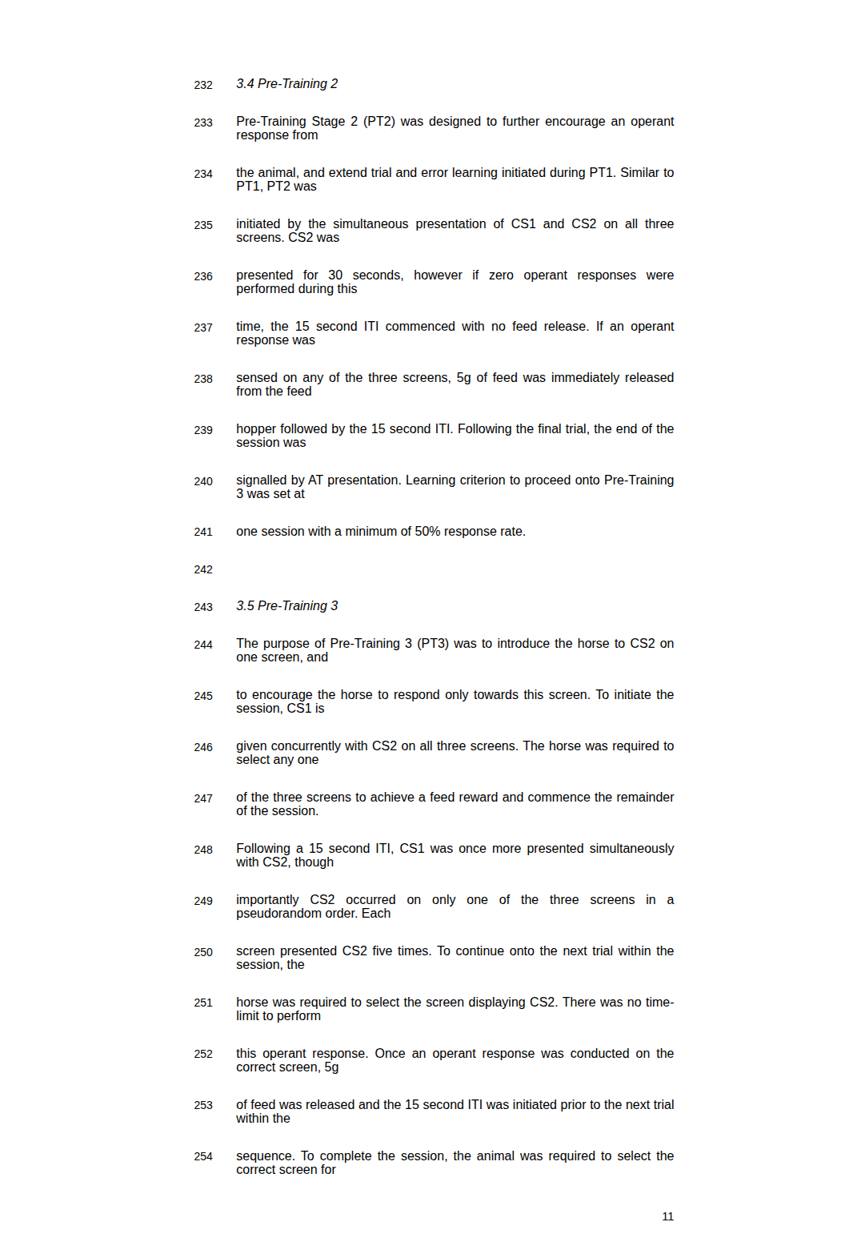232
3.4 Pre-Training 2
233
Pre-Training Stage 2 (PT2) was designed to further encourage an operant response from
234
the animal, and extend trial and error learning initiated during PT1. Similar to PT1, PT2 was
235
initiated by the simultaneous presentation of CS1 and CS2 on all three screens. CS2 was
236
presented for 30 seconds, however if zero operant responses were performed during this
237
time, the 15 second ITI commenced with no feed release. If an operant response was
238
sensed on any of the three screens, 5g of feed was immediately released from the feed
239
hopper followed by the 15 second ITI. Following the final trial, the end of the session was
240
signalled by AT presentation. Learning criterion to proceed onto Pre-Training 3 was set at
241
one session with a minimum of 50% response rate.
242
243
3.5 Pre-Training 3
244
The purpose of Pre-Training 3 (PT3) was to introduce the horse to CS2 on one screen, and
245
to encourage the horse to respond only towards this screen. To initiate the session, CS1 is
246
given concurrently with CS2 on all three screens. The horse was required to select any one
247
of the three screens to achieve a feed reward and commence the remainder of the session.
248
Following a 15 second ITI, CS1 was once more presented simultaneously with CS2, though
249
importantly CS2 occurred on only one of the three screens in a pseudorandom order. Each
250
screen presented CS2 five times. To continue onto the next trial within the session, the
251
horse was required to select the screen displaying CS2. There was no time-limit to perform
252
this operant response. Once an operant response was conducted on the correct screen, 5g
253
of feed was released and the 15 second ITI was initiated prior to the next trial within the
254
sequence. To complete the session, the animal was required to select the correct screen for
11